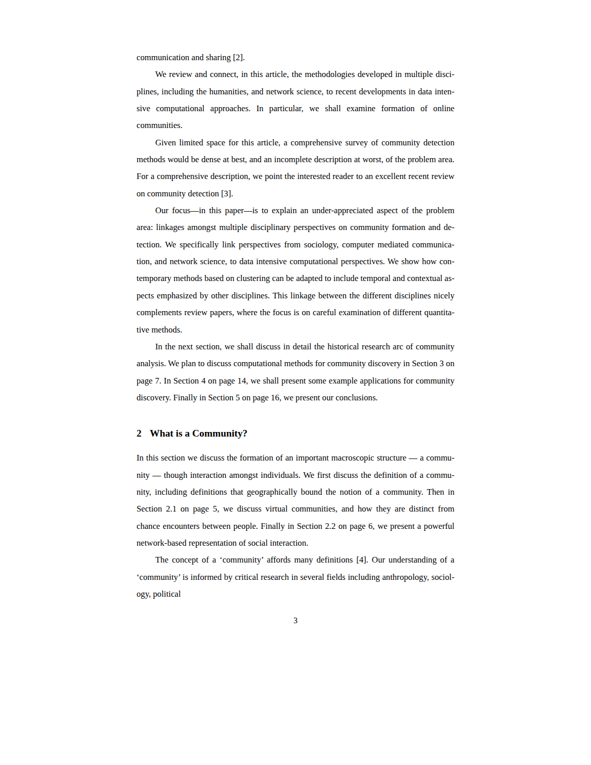communication and sharing [2].
We review and connect, in this article, the methodologies developed in multiple disciplines, including the humanities, and network science, to recent developments in data intensive computational approaches. In particular, we shall examine formation of online communities.
Given limited space for this article, a comprehensive survey of community detection methods would be dense at best, and an incomplete description at worst, of the problem area. For a comprehensive description, we point the interested reader to an excellent recent review on community detection [3].
Our focus—in this paper—is to explain an under-appreciated aspect of the problem area: linkages amongst multiple disciplinary perspectives on community formation and detection. We specifically link perspectives from sociology, computer mediated communication, and network science, to data intensive computational perspectives. We show how contemporary methods based on clustering can be adapted to include temporal and contextual aspects emphasized by other disciplines. This linkage between the different disciplines nicely complements review papers, where the focus is on careful examination of different quantitative methods.
In the next section, we shall discuss in detail the historical research arc of community analysis. We plan to discuss computational methods for community discovery in Section 3 on page 7. In Section 4 on page 14, we shall present some example applications for community discovery. Finally in Section 5 on page 16, we present our conclusions.
2 What is a Community?
In this section we discuss the formation of an important macroscopic structure — a community — though interaction amongst individuals. We first discuss the definition of a community, including definitions that geographically bound the notion of a community. Then in Section 2.1 on page 5, we discuss virtual communities, and how they are distinct from chance encounters between people. Finally in Section 2.2 on page 6, we present a powerful network-based representation of social interaction.
The concept of a ‘community’ affords many definitions [4]. Our understanding of a ‘community’ is informed by critical research in several fields including anthropology, sociology, political
3